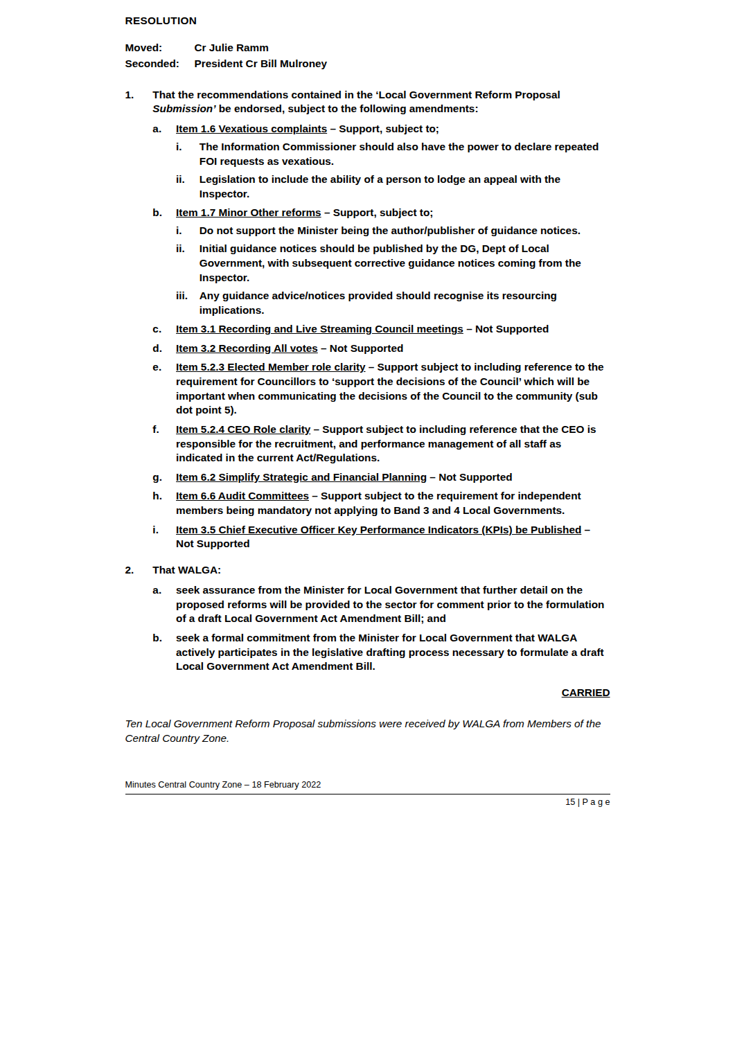RESOLUTION
| Moved: | Cr Julie Ramm |
| Seconded: | President Cr Bill Mulroney |
That the recommendations contained in the ‘Local Government Reform Proposal Submission’ be endorsed, subject to the following amendments:
Item 1.6 Vexatious complaints – Support, subject to;
The Information Commissioner should also have the power to declare repeated FOI requests as vexatious.
Legislation to include the ability of a person to lodge an appeal with the Inspector.
Item 1.7 Minor Other reforms – Support, subject to;
Do not support the Minister being the author/publisher of guidance notices.
Initial guidance notices should be published by the DG, Dept of Local Government, with subsequent corrective guidance notices coming from the Inspector.
Any guidance advice/notices provided should recognise its resourcing implications.
Item 3.1 Recording and Live Streaming Council meetings – Not Supported
Item 3.2 Recording All votes – Not Supported
Item 5.2.3 Elected Member role clarity – Support subject to including reference to the requirement for Councillors to ‘support the decisions of the Council’ which will be important when communicating the decisions of the Council to the community (sub dot point 5).
Item 5.2.4 CEO Role clarity – Support subject to including reference that the CEO is responsible for the recruitment, and performance management of all staff as indicated in the current Act/Regulations.
Item 6.2 Simplify Strategic and Financial Planning – Not Supported
Item 6.6 Audit Committees – Support subject to the requirement for independent members being mandatory not applying to Band 3 and 4 Local Governments.
Item 3.5 Chief Executive Officer Key Performance Indicators (KPIs) be Published – Not Supported
That WALGA:
seek assurance from the Minister for Local Government that further detail on the proposed reforms will be provided to the sector for comment prior to the formulation of a draft Local Government Act Amendment Bill; and
seek a formal commitment from the Minister for Local Government that WALGA actively participates in the legislative drafting process necessary to formulate a draft Local Government Act Amendment Bill.
CARRIED
Ten Local Government Reform Proposal submissions were received by WALGA from Members of the Central Country Zone.
Minutes Central Country Zone – 18 February 2022
15 | P a g e